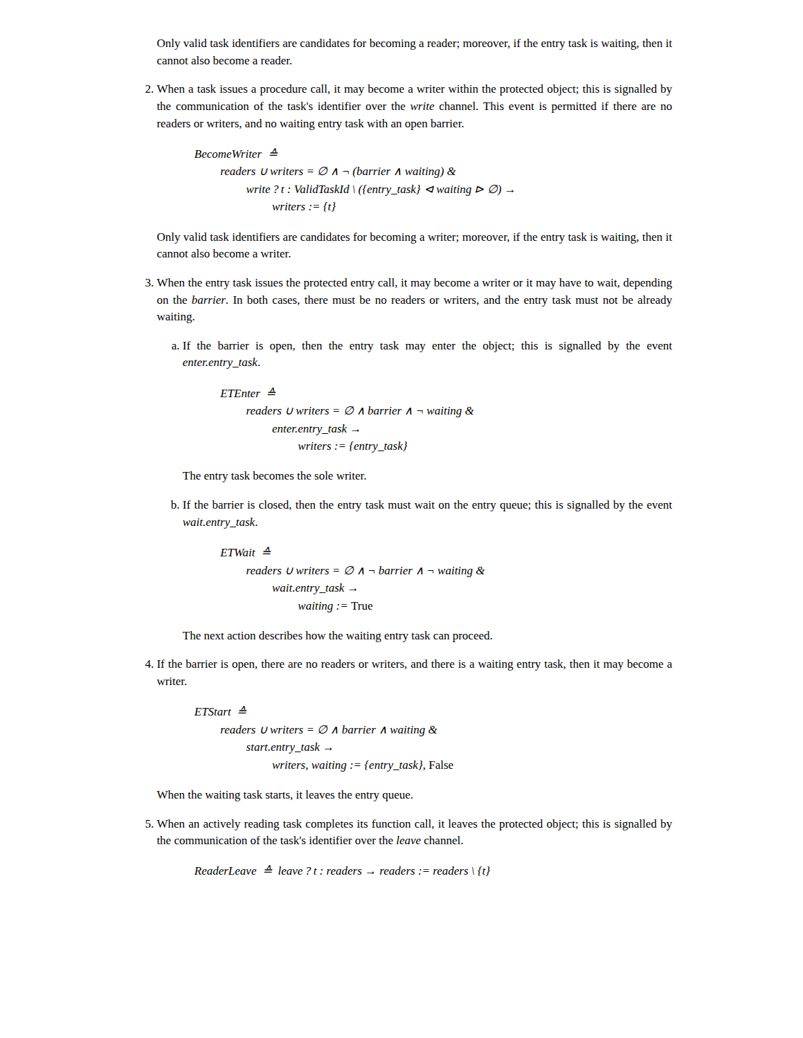Only valid task identifiers are candidates for becoming a reader; moreover, if the entry task is waiting, then it cannot also become a reader.
When a task issues a procedure call, it may become a writer within the protected object; this is signalled by the communication of the task's identifier over the write channel. This event is permitted if there are no readers or writers, and no waiting entry task with an open barrier.
BecomeWriter ≙
readers ∪ writers = ∅ ∧ ¬ (barrier ∧ waiting) &
write ? t : ValidTaskId \ ({entry_task} ⊲ waiting ⊳ ∅) →
writers := {t}
Only valid task identifiers are candidates for becoming a writer; moreover, if the entry task is waiting, then it cannot also become a writer.
When the entry task issues the protected entry call, it may become a writer or it may have to wait, depending on the barrier. In both cases, there must be no readers or writers, and the entry task must not be already waiting.
If the barrier is open, then the entry task may enter the object; this is signalled by the event enter.entry_task.
ETEnter ≙
readers ∪ writers = ∅ ∧ barrier ∧ ¬ waiting &
enter.entry_task →
writers := {entry_task}
The entry task becomes the sole writer.
If the barrier is closed, then the entry task must wait on the entry queue; this is signalled by the event wait.entry_task.
ETWait ≙
readers ∪ writers = ∅ ∧ ¬ barrier ∧ ¬ waiting &
wait.entry_task →
waiting := True
The next action describes how the waiting entry task can proceed.
If the barrier is open, there are no readers or writers, and there is a waiting entry task, then it may become a writer.
ETStart ≙
readers ∪ writers = ∅ ∧ barrier ∧ waiting &
start.entry_task →
writers, waiting := {entry_task}, False
When the waiting task starts, it leaves the entry queue.
When an actively reading task completes its function call, it leaves the protected object; this is signalled by the communication of the task's identifier over the leave channel.
ReaderLeave ≙ leave ? t : readers → readers := readers \ {t}